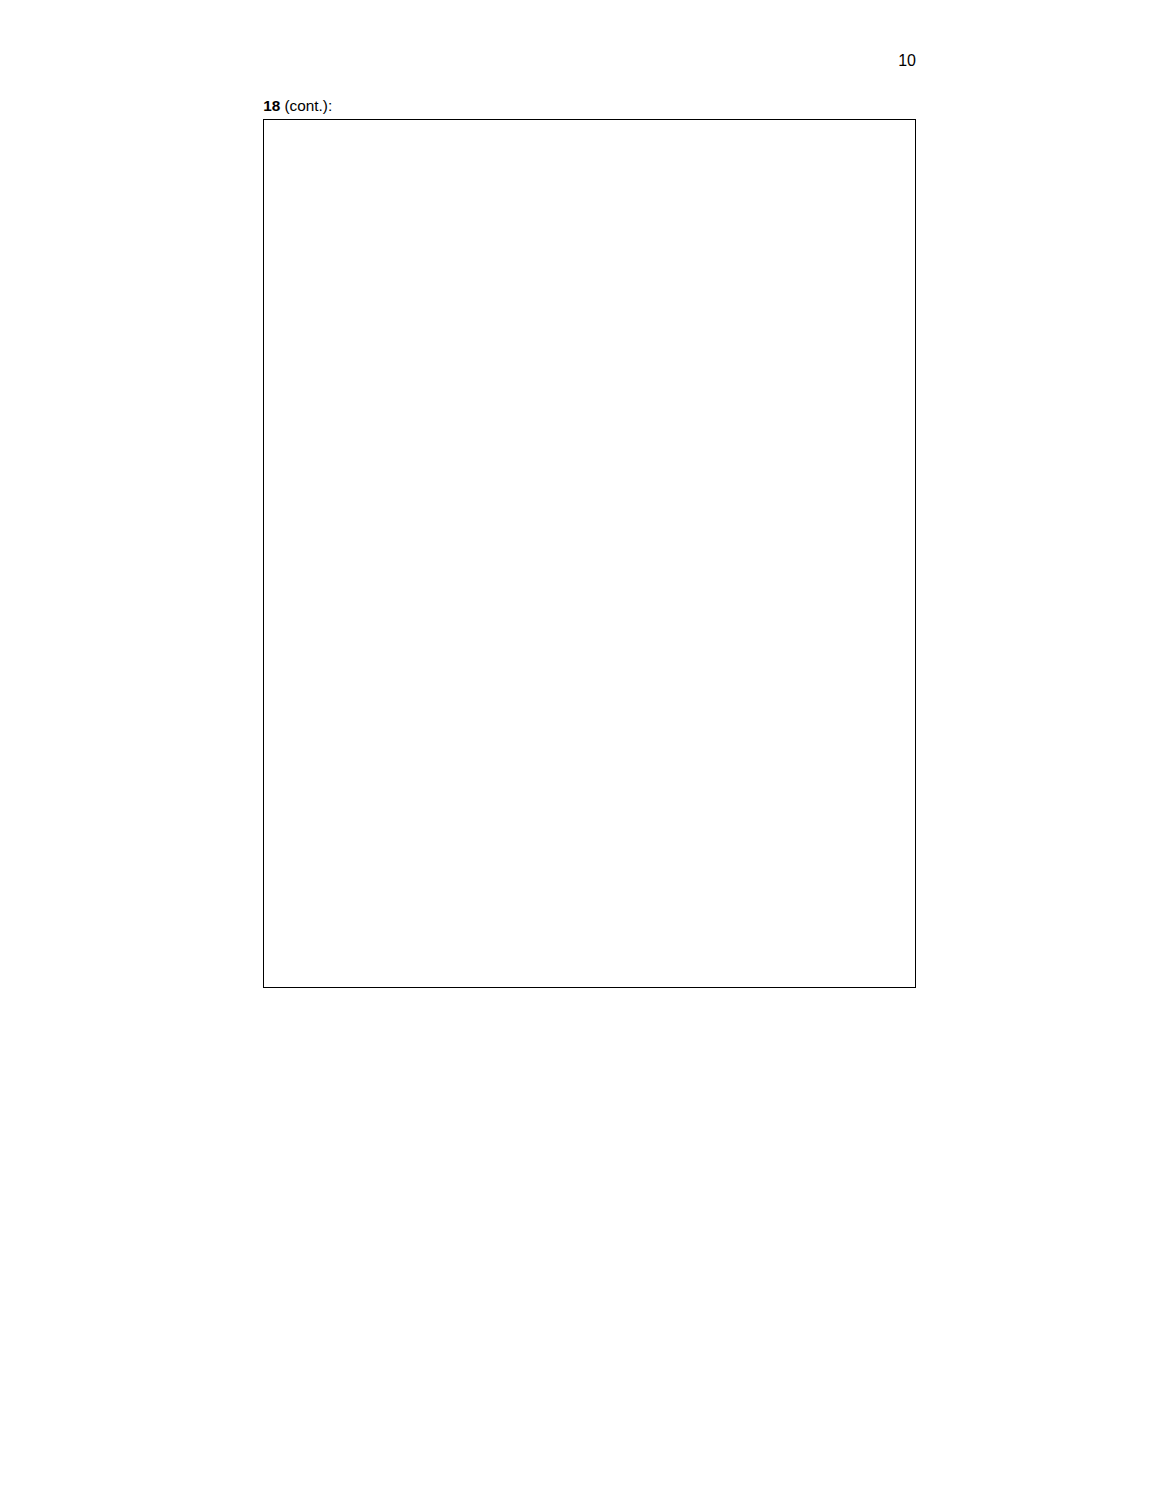10
18 (cont.):